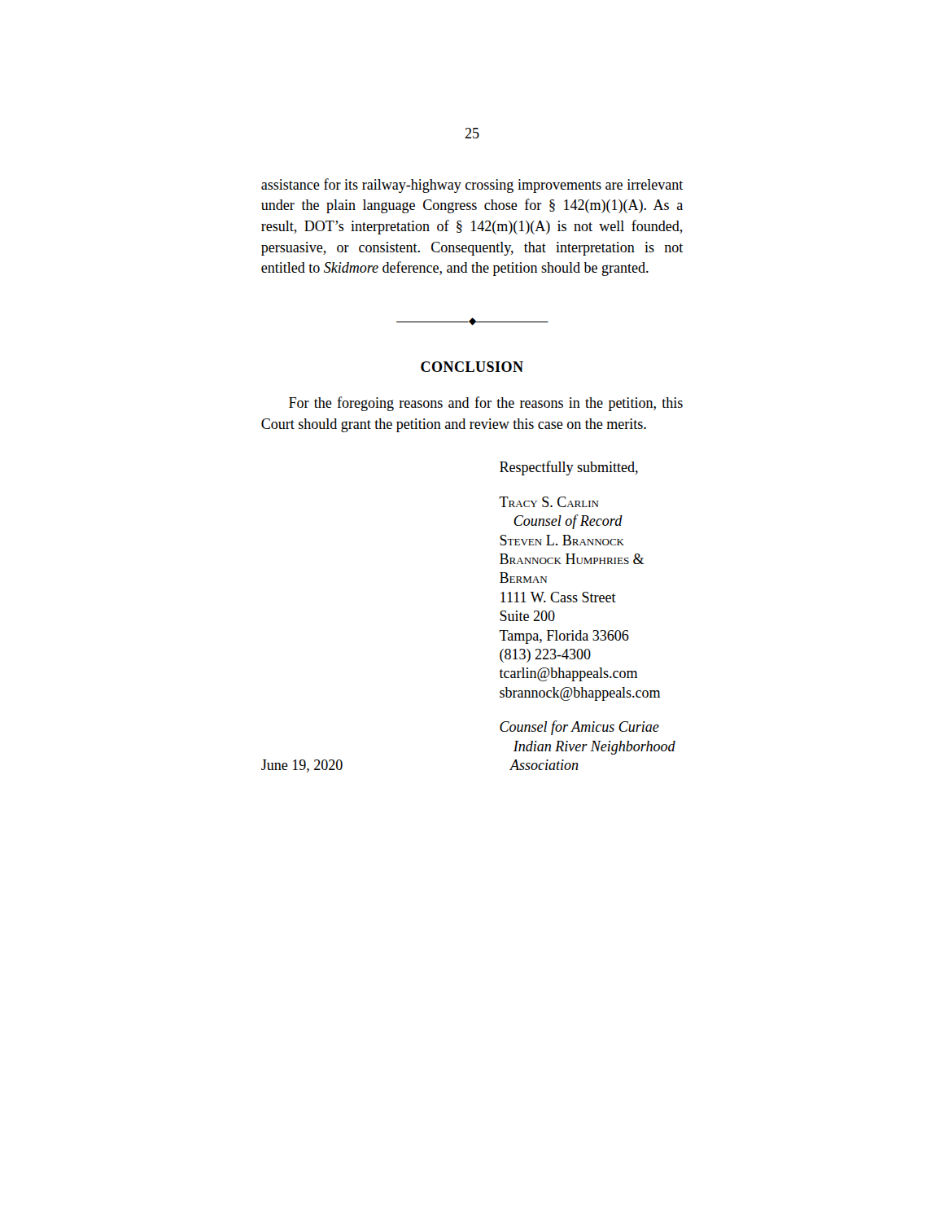25
assistance for its railway-highway crossing improvements are irrelevant under the plain language Congress chose for § 142(m)(1)(A). As a result, DOT’s interpretation of § 142(m)(1)(A) is not well founded, persuasive, or consistent. Consequently, that interpretation is not entitled to Skidmore deference, and the petition should be granted.
—————◆—————
CONCLUSION
For the foregoing reasons and for the reasons in the petition, this Court should grant the petition and review this case on the merits.
Respectfully submitted,
Tracy S. Carlin Counsel of Record Steven L. Brannock
Brannock Humphries & Berman 1111 W. Cass Street Suite 200 Tampa, Florida 33606 (813) 223-4300 tcarlin@bhappeals.com sbrannock@bhappeals.com Counsel for Amicus Curiae Indian River Neighborhood
June 19, 2020 Association